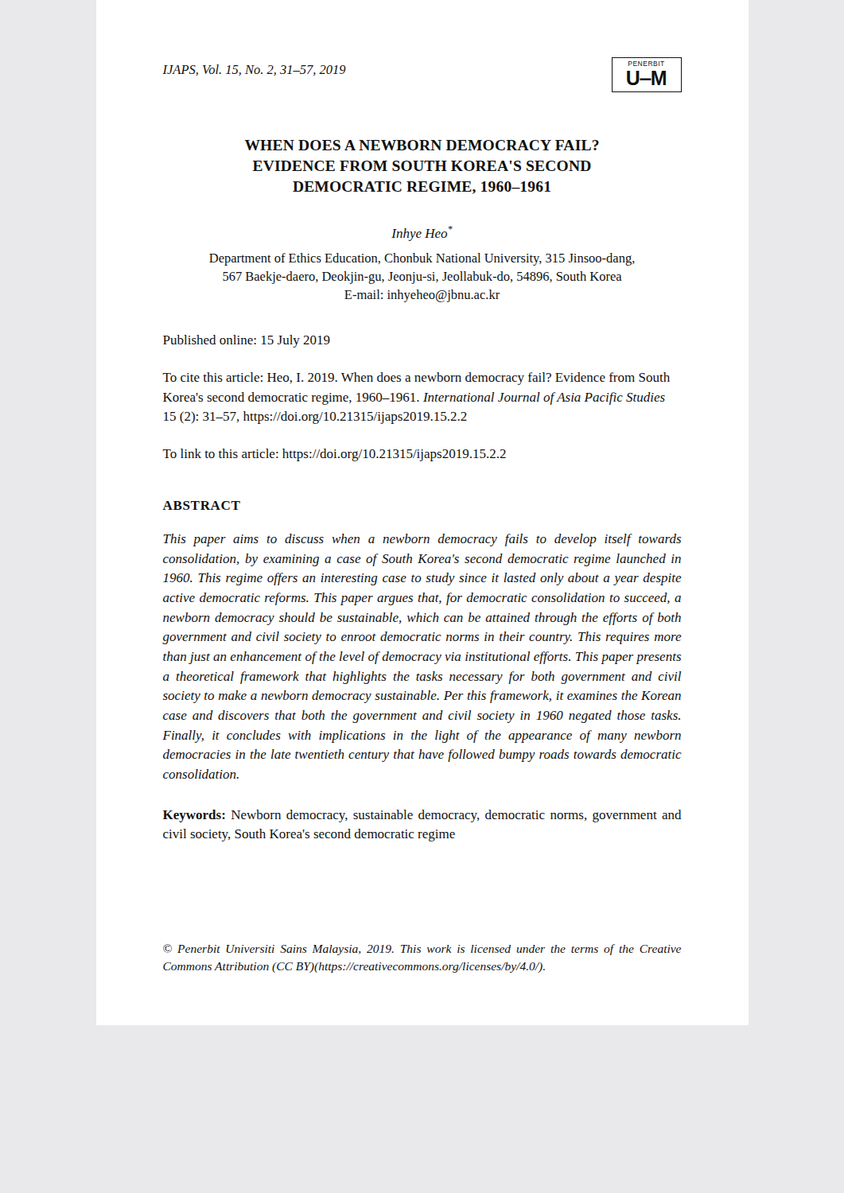IJAPS, Vol. 15, No. 2, 31–57, 2019
PENERBIT U‒M
When Does a Newborn Democracy Fail?
Evidence from South Korea's Second
Democratic Regime, 1960–1961
Inhye Heo*
Department of Ethics Education, Chonbuk National University, 315 Jinsoo-dang,
567 Baekje-daero, Deokjin-gu, Jeonju-si, Jeollabuk-do, 54896, South Korea
E-mail: inhyeheo@jbnu.ac.kr
Published online: 15 July 2019
To cite this article: Heo, I. 2019. When does a newborn democracy fail? Evidence from South Korea's second democratic regime, 1960–1961. International Journal of Asia Pacific Studies 15 (2): 31–57, https://doi.org/10.21315/ijaps2019.15.2.2
To link to this article: https://doi.org/10.21315/ijaps2019.15.2.2
ABSTRACT
This paper aims to discuss when a newborn democracy fails to develop itself towards consolidation, by examining a case of South Korea's second democratic regime launched in 1960. This regime offers an interesting case to study since it lasted only about a year despite active democratic reforms. This paper argues that, for democratic consolidation to succeed, a newborn democracy should be sustainable, which can be attained through the efforts of both government and civil society to enroot democratic norms in their country. This requires more than just an enhancement of the level of democracy via institutional efforts. This paper presents a theoretical framework that highlights the tasks necessary for both government and civil society to make a newborn democracy sustainable. Per this framework, it examines the Korean case and discovers that both the government and civil society in 1960 negated those tasks. Finally, it concludes with implications in the light of the appearance of many newborn democracies in the late twentieth century that have followed bumpy roads towards democratic consolidation.
Keywords: Newborn democracy, sustainable democracy, democratic norms, government and civil society, South Korea's second democratic regime
© Penerbit Universiti Sains Malaysia, 2019. This work is licensed under the terms of the Creative Commons Attribution (CC BY)(https://creativecommons.org/licenses/by/4.0/).